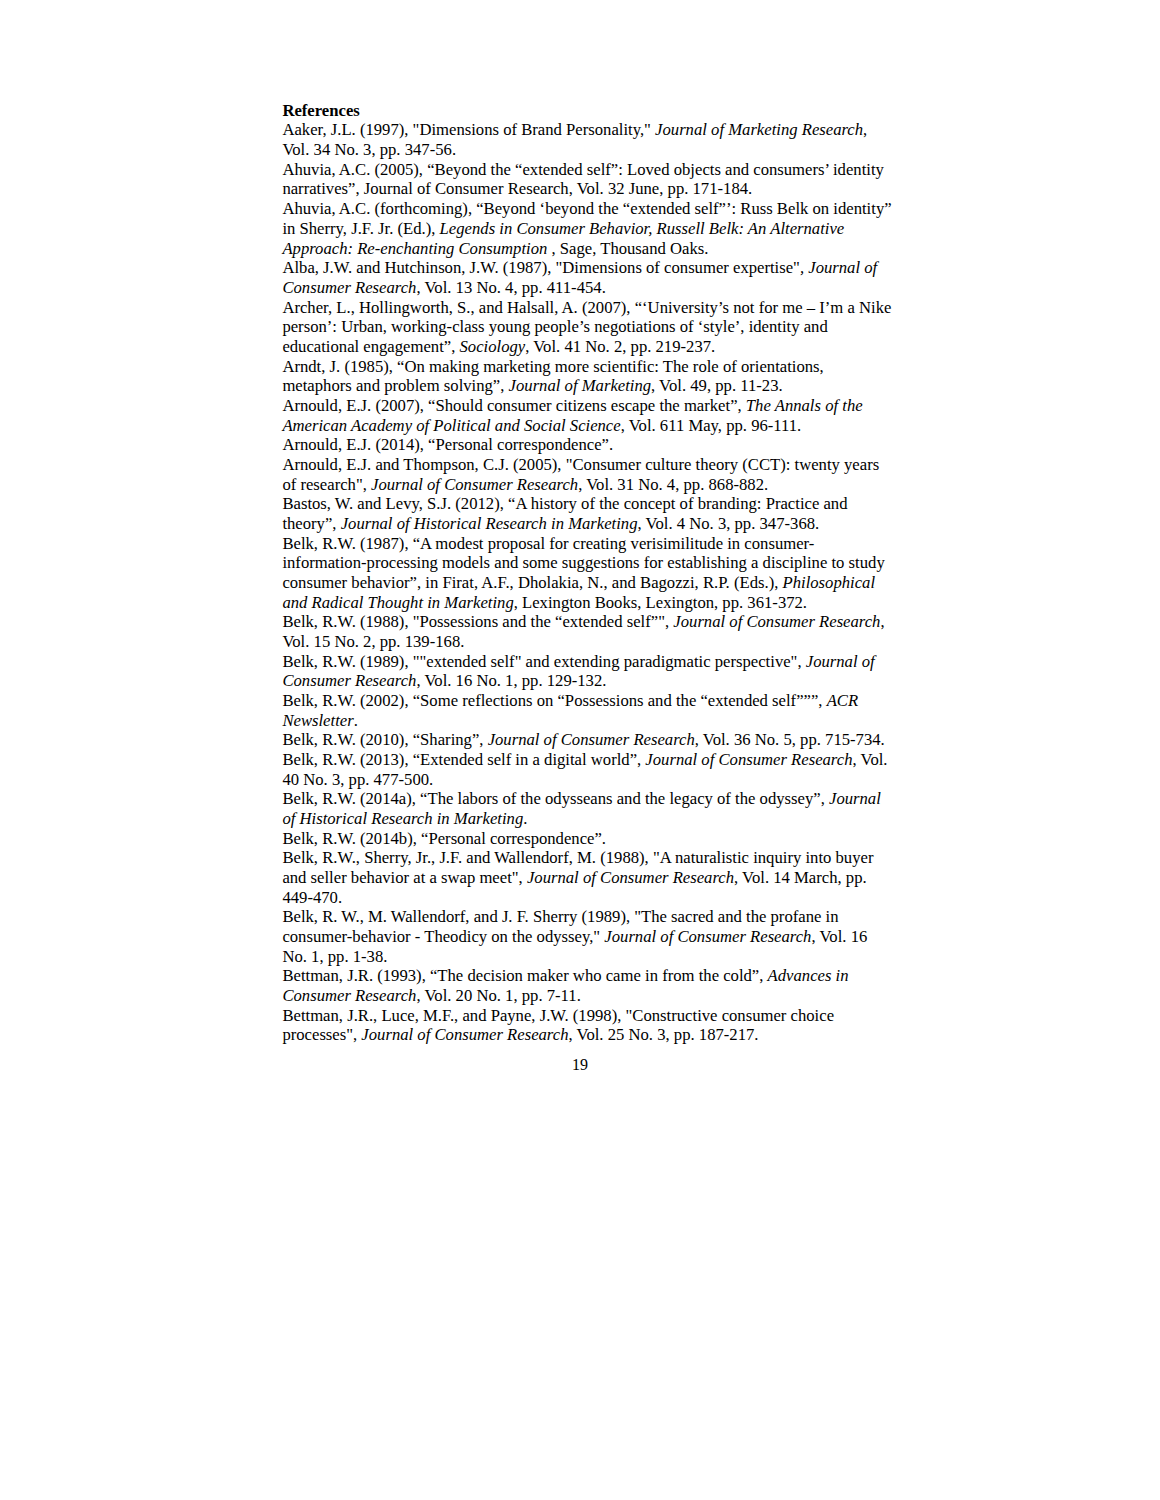References
Aaker, J.L. (1997), "Dimensions of Brand Personality," Journal of Marketing Research, Vol. 34 No. 3, pp. 347-56.
Ahuvia, A.C. (2005), “Beyond the “extended self”: Loved objects and consumers’ identity narratives”, Journal of Consumer Research, Vol. 32 June, pp. 171-184.
Ahuvia, A.C. (forthcoming), “Beyond ‘beyond the “extended self”’: Russ Belk on identity” in Sherry, J.F. Jr. (Ed.), Legends in Consumer Behavior, Russell Belk: An Alternative Approach: Re-enchanting Consumption , Sage, Thousand Oaks.
Alba, J.W. and Hutchinson, J.W. (1987), "Dimensions of consumer expertise", Journal of Consumer Research, Vol. 13 No. 4, pp. 411-454.
Archer, L., Hollingworth, S., and Halsall, A. (2007), “‘University’s not for me – I’m a Nike person’: Urban, working-class young people’s negotiations of ‘style’, identity and educational engagement”, Sociology, Vol. 41 No. 2, pp. 219-237.
Arndt, J. (1985), “On making marketing more scientific: The role of orientations, metaphors and problem solving”, Journal of Marketing, Vol. 49, pp. 11-23.
Arnould, E.J. (2007), “Should consumer citizens escape the market”, The Annals of the American Academy of Political and Social Science, Vol. 611 May, pp. 96-111.
Arnould, E.J. (2014), “Personal correspondence”.
Arnould, E.J. and Thompson, C.J. (2005), "Consumer culture theory (CCT): twenty years of research", Journal of Consumer Research, Vol. 31 No. 4, pp. 868-882.
Bastos, W. and Levy, S.J. (2012), “A history of the concept of branding: Practice and theory”, Journal of Historical Research in Marketing, Vol. 4 No. 3, pp. 347-368.
Belk, R.W. (1987), “A modest proposal for creating verisimilitude in consumer-information-processing models and some suggestions for establishing a discipline to study consumer behavior”, in Firat, A.F., Dholakia, N., and Bagozzi, R.P. (Eds.), Philosophical and Radical Thought in Marketing, Lexington Books, Lexington, pp. 361-372.
Belk, R.W. (1988), "Possessions and the “extended self”", Journal of Consumer Research, Vol. 15 No. 2, pp. 139-168.
Belk, R.W. (1989), ""extended self" and extending paradigmatic perspective", Journal of Consumer Research, Vol. 16 No. 1, pp. 129-132.
Belk, R.W. (2002), “Some reflections on “Possessions and the “extended self”””, ACR Newsletter.
Belk, R.W. (2010), “Sharing”, Journal of Consumer Research, Vol. 36 No. 5, pp. 715-734.
Belk, R.W. (2013), “Extended self in a digital world”, Journal of Consumer Research, Vol. 40 No. 3, pp. 477-500.
Belk, R.W. (2014a), “The labors of the odysseans and the legacy of the odyssey”, Journal of Historical Research in Marketing.
Belk, R.W. (2014b), “Personal correspondence”.
Belk, R.W., Sherry, Jr., J.F. and Wallendorf, M. (1988), "A naturalistic inquiry into buyer and seller behavior at a swap meet", Journal of Consumer Research, Vol. 14 March, pp. 449-470.
Belk, R. W., M. Wallendorf, and J. F. Sherry (1989), "The sacred and the profane in consumer-behavior - Theodicy on the odyssey," Journal of Consumer Research, Vol. 16 No. 1, pp. 1-38.
Bettman, J.R. (1993), “The decision maker who came in from the cold”, Advances in Consumer Research, Vol. 20 No. 1, pp. 7-11.
Bettman, J.R., Luce, M.F., and Payne, J.W. (1998), "Constructive consumer choice processes", Journal of Consumer Research, Vol. 25 No. 3, pp. 187-217.
19